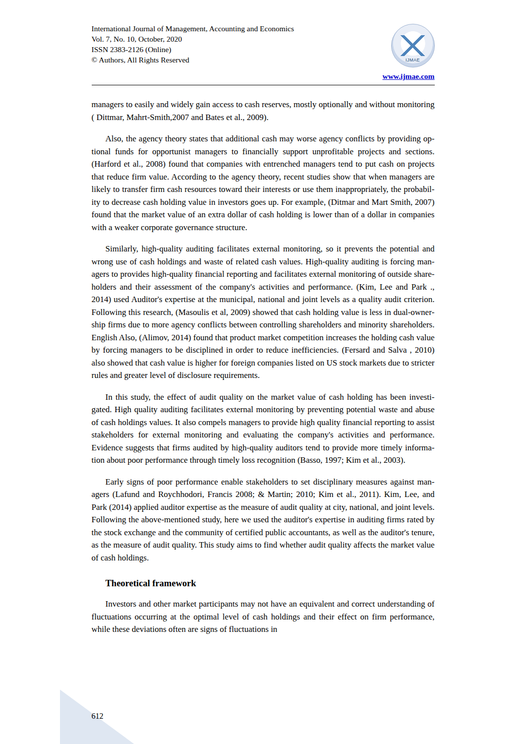International Journal of Management, Accounting and Economics Vol. 7, No. 10, October, 2020 ISSN 2383-2126 (Online) © Authors, All Rights Reserved
www.ijmae.com
managers to easily and widely gain access to cash reserves, mostly optionally and without monitoring ( Dittmar, Mahrt-Smith,2007 and Bates et al., 2009).
Also, the agency theory states that additional cash may worse agency conflicts by providing optional funds for opportunist managers to financially support unprofitable projects and sections. (Harford et al., 2008) found that companies with entrenched managers tend to put cash on projects that reduce firm value. According to the agency theory, recent studies show that when managers are likely to transfer firm cash resources toward their interests or use them inappropriately, the probability to decrease cash holding value in investors goes up. For example, (Ditmar and Mart Smith, 2007) found that the market value of an extra dollar of cash holding is lower than of a dollar in companies with a weaker corporate governance structure.
Similarly, high-quality auditing facilitates external monitoring, so it prevents the potential and wrong use of cash holdings and waste of related cash values. High-quality auditing is forcing managers to provides high-quality financial reporting and facilitates external monitoring of outside shareholders and their assessment of the company's activities and performance. (Kim, Lee and Park ., 2014) used Auditor's expertise at the municipal, national and joint levels as a quality audit criterion. Following this research, (Masoulis et al, 2009) showed that cash holding value is less in dual-ownership firms due to more agency conflicts between controlling shareholders and minority shareholders. English Also, (Alimov, 2014) found that product market competition increases the holding cash value by forcing managers to be disciplined in order to reduce inefficiencies. (Fersard and Salva , 2010) also showed that cash value is higher for foreign companies listed on US stock markets due to stricter rules and greater level of disclosure requirements.
In this study, the effect of audit quality on the market value of cash holding has been investigated. High quality auditing facilitates external monitoring by preventing potential waste and abuse of cash holdings values. It also compels managers to provide high quality financial reporting to assist stakeholders for external monitoring and evaluating the company's activities and performance. Evidence suggests that firms audited by high-quality auditors tend to provide more timely information about poor performance through timely loss recognition (Basso, 1997; Kim et al., 2003).
Early signs of poor performance enable stakeholders to set disciplinary measures against managers (Lafund and Roychhodori, Francis 2008; & Martin; 2010; Kim et al., 2011). Kim, Lee, and Park (2014) applied auditor expertise as the measure of audit quality at city, national, and joint levels. Following the above-mentioned study, here we used the auditor's expertise in auditing firms rated by the stock exchange and the community of certified public accountants, as well as the auditor's tenure, as the measure of audit quality. This study aims to find whether audit quality affects the market value of cash holdings.
Theoretical framework
Investors and other market participants may not have an equivalent and correct understanding of fluctuations occurring at the optimal level of cash holdings and their effect on firm performance, while these deviations often are signs of fluctuations in
612